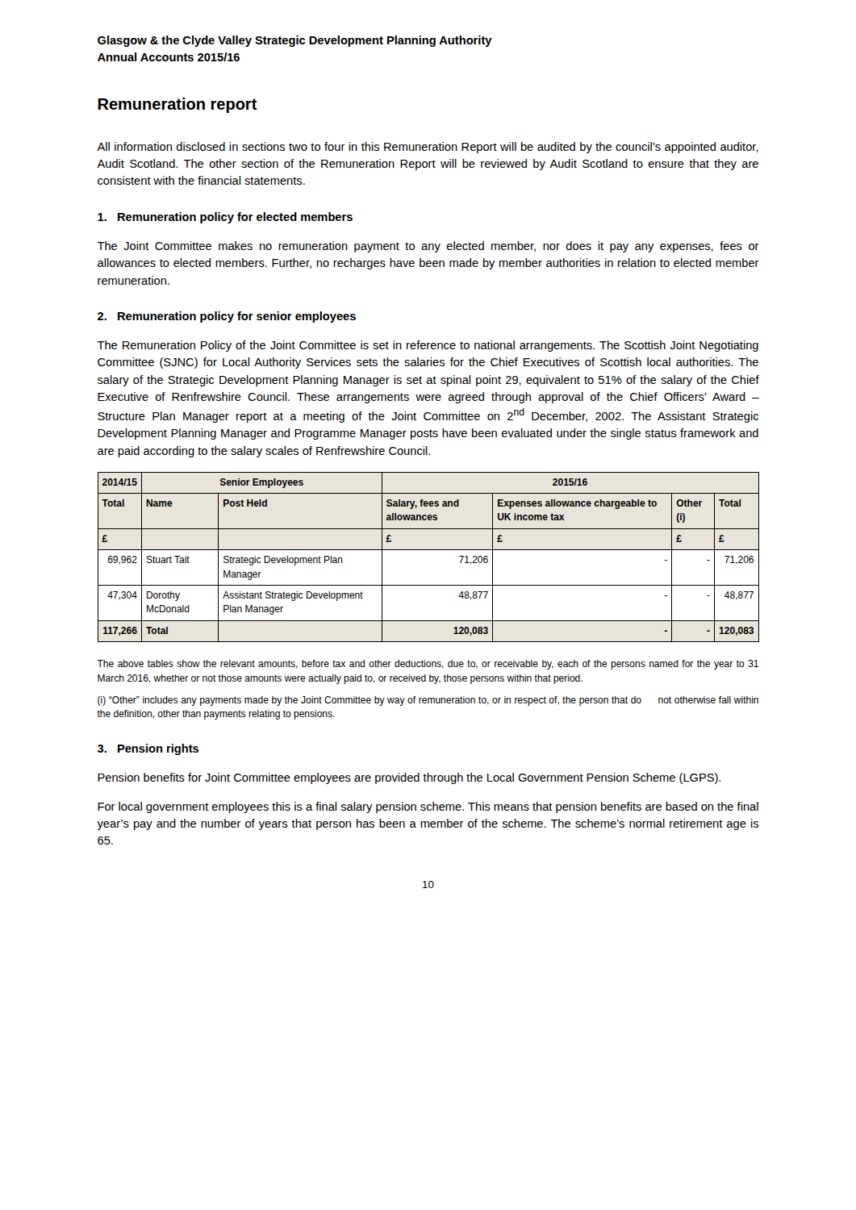Glasgow & the Clyde Valley Strategic Development Planning Authority
Annual Accounts 2015/16
Remuneration report
All information disclosed in sections two to four in this Remuneration Report will be audited by the council’s appointed auditor, Audit Scotland. The other section of the Remuneration Report will be reviewed by Audit Scotland to ensure that they are consistent with the financial statements.
1. Remuneration policy for elected members
The Joint Committee makes no remuneration payment to any elected member, nor does it pay any expenses, fees or allowances to elected members. Further, no recharges have been made by member authorities in relation to elected member remuneration.
2. Remuneration policy for senior employees
The Remuneration Policy of the Joint Committee is set in reference to national arrangements. The Scottish Joint Negotiating Committee (SJNC) for Local Authority Services sets the salaries for the Chief Executives of Scottish local authorities. The salary of the Strategic Development Planning Manager is set at spinal point 29, equivalent to 51% of the salary of the Chief Executive of Renfrewshire Council. These arrangements were agreed through approval of the Chief Officers’ Award – Structure Plan Manager report at a meeting of the Joint Committee on 2nd December, 2002. The Assistant Strategic Development Planning Manager and Programme Manager posts have been evaluated under the single status framework and are paid according to the salary scales of Renfrewshire Council.
| 2014/15 | Senior Employees | 2015/16 |
| --- | --- | --- |
| Total | Name | Post Held | Salary, fees and allowances | Expenses allowance chargeable to UK income tax | Other (i) | Total |
| £ | | | £ | £ | £ | £ |
| 69,962 | Stuart Tait | Strategic Development Plan Manager | 71,206 | - | - | 71,206 |
| 47,304 | Dorothy McDonald | Assistant Strategic Development Plan Manager | 48,877 | - | - | 48,877 |
| 117,266 | Total | | 120,083 | - | - | 120,083 |
The above tables show the relevant amounts, before tax and other deductions, due to, or receivable by, each of the persons named for the year to 31 March 2016, whether or not those amounts were actually paid to, or received by, those persons within that period.
(i) “Other” includes any payments made by the Joint Committee by way of remuneration to, or in respect of, the person that do not otherwise fall within the definition, other than payments relating to pensions.
3. Pension rights
Pension benefits for Joint Committee employees are provided through the Local Government Pension Scheme (LGPS).
For local government employees this is a final salary pension scheme. This means that pension benefits are based on the final year’s pay and the number of years that person has been a member of the scheme. The scheme’s normal retirement age is 65.
10